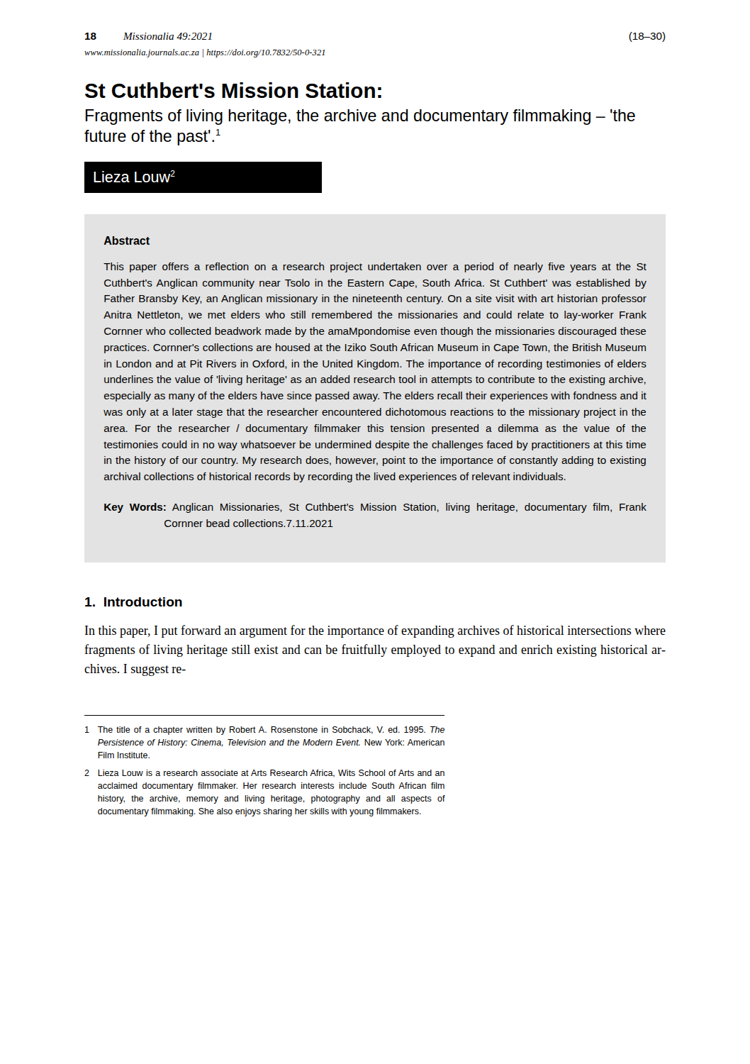18 Missionalia 49:2021 (18–30)
www.missionalia.journals.ac.za | https://doi.org/10.7832/50-0-321
St Cuthbert's Mission Station:
Fragments of living heritage, the archive and documentary filmmaking – 'the future of the past'.1
Lieza Louw2
Abstract
This paper offers a reflection on a research project undertaken over a period of nearly five years at the St Cuthbert's Anglican community near Tsolo in the Eastern Cape, South Africa. St Cuthbert' was established by Father Bransby Key, an Anglican missionary in the nineteenth century. On a site visit with art historian professor Anitra Nettleton, we met elders who still remembered the missionaries and could relate to lay-worker Frank Cornner who collected beadwork made by the amaMpondomise even though the missionaries discouraged these practices. Cornner's collections are housed at the Iziko South African Museum in Cape Town, the British Museum in London and at Pit Rivers in Oxford, in the United Kingdom. The importance of recording testimonies of elders underlines the value of 'living heritage' as an added research tool in attempts to contribute to the existing archive, especially as many of the elders have since passed away. The elders recall their experiences with fondness and it was only at a later stage that the researcher encountered dichotomous reactions to the missionary project in the area. For the researcher / documentary filmmaker this tension presented a dilemma as the value of the testimonies could in no way whatsoever be undermined despite the challenges faced by practitioners at this time in the history of our country. My research does, however, point to the importance of constantly adding to existing archival collections of historical records by recording the lived experiences of relevant individuals.
Key Words: Anglican Missionaries, St Cuthbert's Mission Station, living heritage, documentary film, Frank Cornner bead collections.7.11.2021
1. Introduction
In this paper, I put forward an argument for the importance of expanding archives of historical intersections where fragments of living heritage still exist and can be fruitfully employed to expand and enrich existing historical archives. I suggest re-
1 The title of a chapter written by Robert A. Rosenstone in Sobchack, V. ed. 1995. The Persistence of History: Cinema, Television and the Modern Event. New York: American Film Institute.
2 Lieza Louw is a research associate at Arts Research Africa, Wits School of Arts and an acclaimed documentary filmmaker. Her research interests include South African film history, the archive, memory and living heritage, photography and all aspects of documentary filmmaking. She also enjoys sharing her skills with young filmmakers.